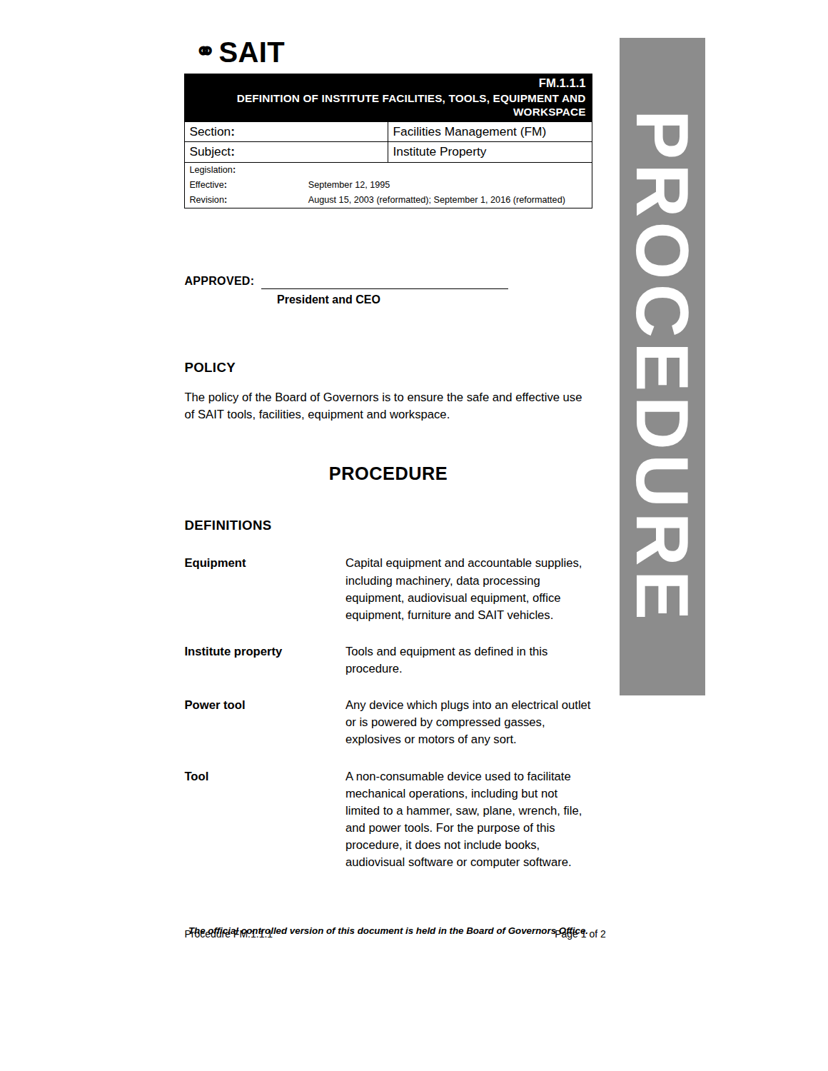PROCEDURE
⚭SAIT
| FM.1.1.1 DEFINITION OF INSTITUTE FACILITIES, TOOLS, EQUIPMENT AND WORKSPACE |
| Section : | Facilities Management (FM) |
| Subject : | Institute Property |
| / Legislation : / / / Effective : / September 12, 1995 / / Revision : / August 15, 2003 (reformatted); September 1, 2016 (reformatted) / |
APPROVED:
President and CEO
POLICY
The policy of the Board of Governors is to ensure the safe and effective use of SAIT tools, facilities, equipment and workspace.
PROCEDURE
DEFINITIONS
| Equipment | Capital equipment and accountable supplies, including machinery, data processing equipment, audiovisual equipment, office equipment, furniture and SAIT vehicles. |
| Institute property | Tools and equipment as defined in this procedure. |
| Power tool | Any device which plugs into an electrical outlet or is powered by compressed gasses, explosives or motors of any sort. |
| Tool | A non-consumable device used to facilitate mechanical operations, including but not limited to a hammer, saw, plane, wrench, file, and power tools. For the purpose of this procedure, it does not include books, audiovisual software or computer software. |
The official controlled version of this document is held in the Board of Governors Office.
Procedure FM.1.1.1
Page 1 of 2